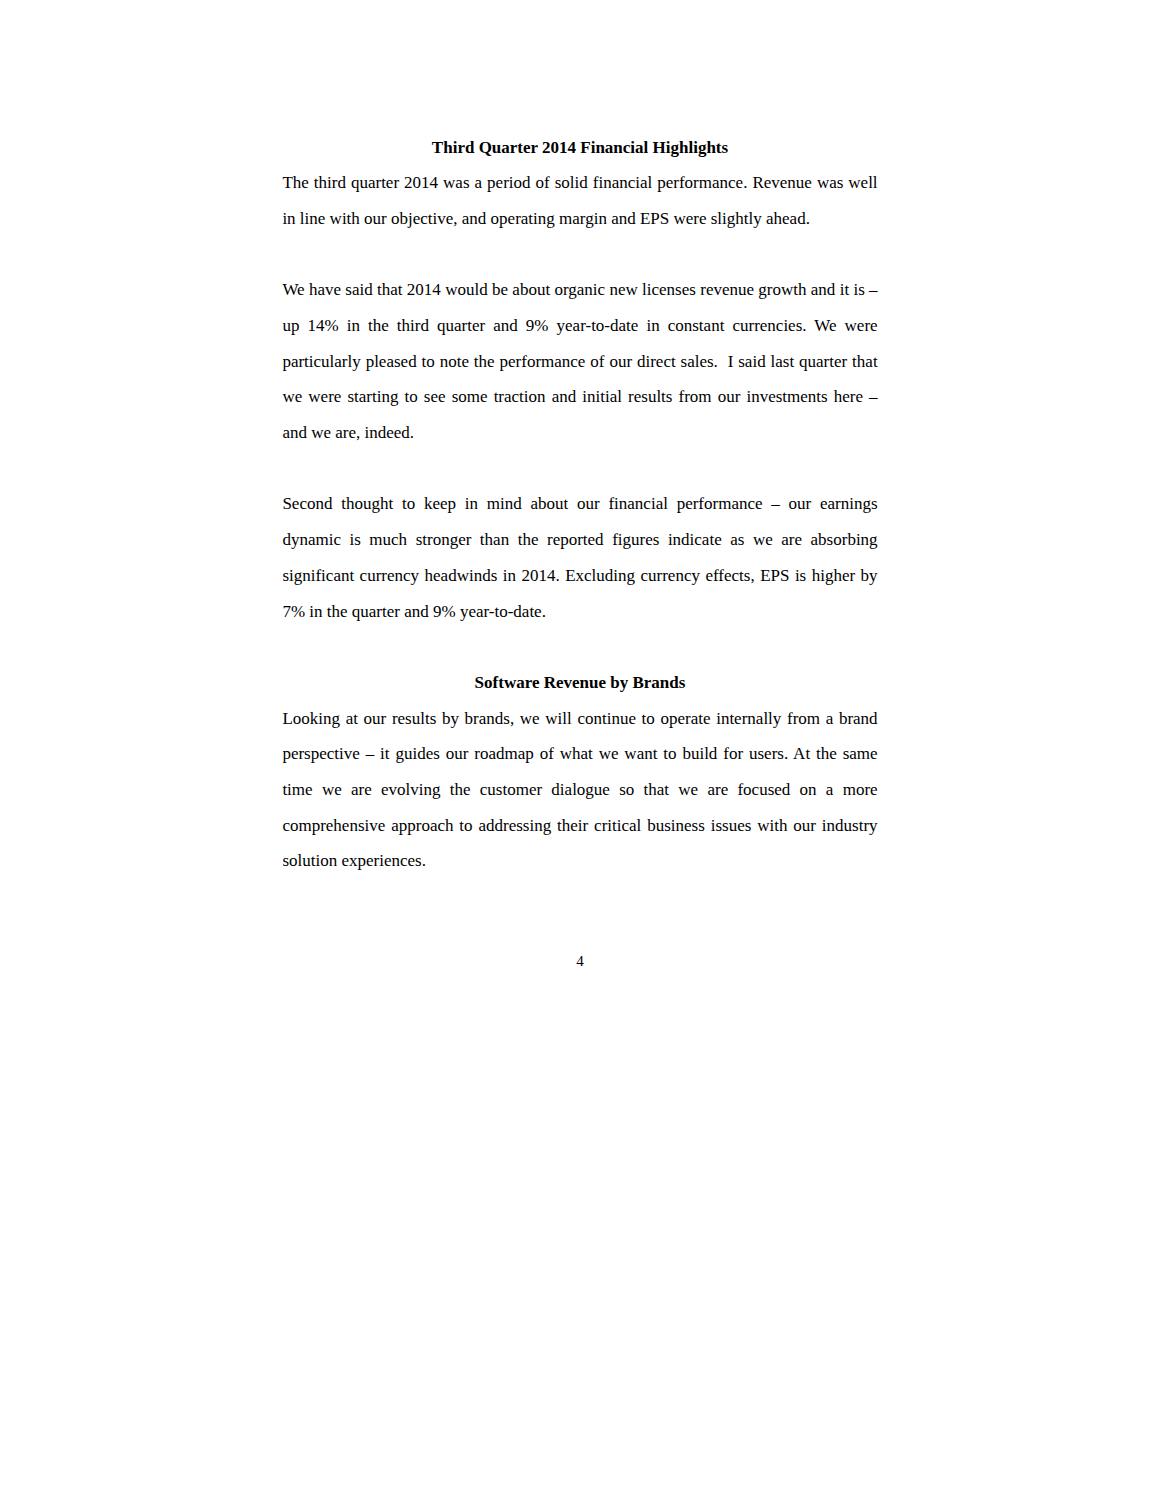Third Quarter 2014 Financial Highlights
The third quarter 2014 was a period of solid financial performance. Revenue was well in line with our objective, and operating margin and EPS were slightly ahead.
We have said that 2014 would be about organic new licenses revenue growth and it is – up 14% in the third quarter and 9% year-to-date in constant currencies. We were particularly pleased to note the performance of our direct sales. I said last quarter that we were starting to see some traction and initial results from our investments here – and we are, indeed.
Second thought to keep in mind about our financial performance – our earnings dynamic is much stronger than the reported figures indicate as we are absorbing significant currency headwinds in 2014. Excluding currency effects, EPS is higher by 7% in the quarter and 9% year-to-date.
Software Revenue by Brands
Looking at our results by brands, we will continue to operate internally from a brand perspective – it guides our roadmap of what we want to build for users. At the same time we are evolving the customer dialogue so that we are focused on a more comprehensive approach to addressing their critical business issues with our industry solution experiences.
4